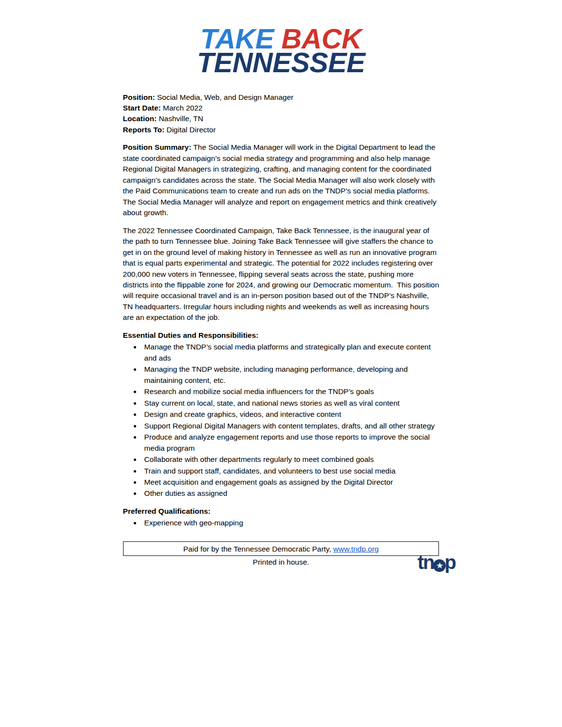TAKE BACK
TENNESSEE
Position: Social Media, Web, and Design Manager
Start Date: March 2022
Location: Nashville, TN
Reports To: Digital Director
Position Summary: The Social Media Manager will work in the Digital Department to lead the state coordinated campaign’s social media strategy and programming and also help manage Regional Digital Managers in strategizing, crafting, and managing content for the coordinated campaign’s candidates across the state. The Social Media Manager will also work closely with the Paid Communications team to create and run ads on the TNDP’s social media platforms. The Social Media Manager will analyze and report on engagement metrics and think creatively about growth.
The 2022 Tennessee Coordinated Campaign, Take Back Tennessee, is the inaugural year of the path to turn Tennessee blue. Joining Take Back Tennessee will give staffers the chance to get in on the ground level of making history in Tennessee as well as run an innovative program that is equal parts experimental and strategic. The potential for 2022 includes registering over 200,000 new voters in Tennessee, flipping several seats across the state, pushing more districts into the flippable zone for 2024, and growing our Democratic momentum. This position will require occasional travel and is an in-person position based out of the TNDP’s Nashville, TN headquarters. Irregular hours including nights and weekends as well as increasing hours are an expectation of the job.
Essential Duties and Responsibilities:
Manage the TNDP’s social media platforms and strategically plan and execute content and ads
Managing the TNDP website, including managing performance, developing and maintaining content, etc.
Research and mobilize social media influencers for the TNDP’s goals
Stay current on local, state, and national news stories as well as viral content
Design and create graphics, videos, and interactive content
Support Regional Digital Managers with content templates, drafts, and all other strategy
Produce and analyze engagement reports and use those reports to improve the social media program
Collaborate with other departments regularly to meet combined goals
Train and support staff, candidates, and volunteers to best use social media
Meet acquisition and engagement goals as assigned by the Digital Director
Other duties as assigned
Preferred Qualifications:
Experience with geo-mapping
Paid for by the Tennessee Democratic Party, www.tndp.org
Printed in house.
tn★p